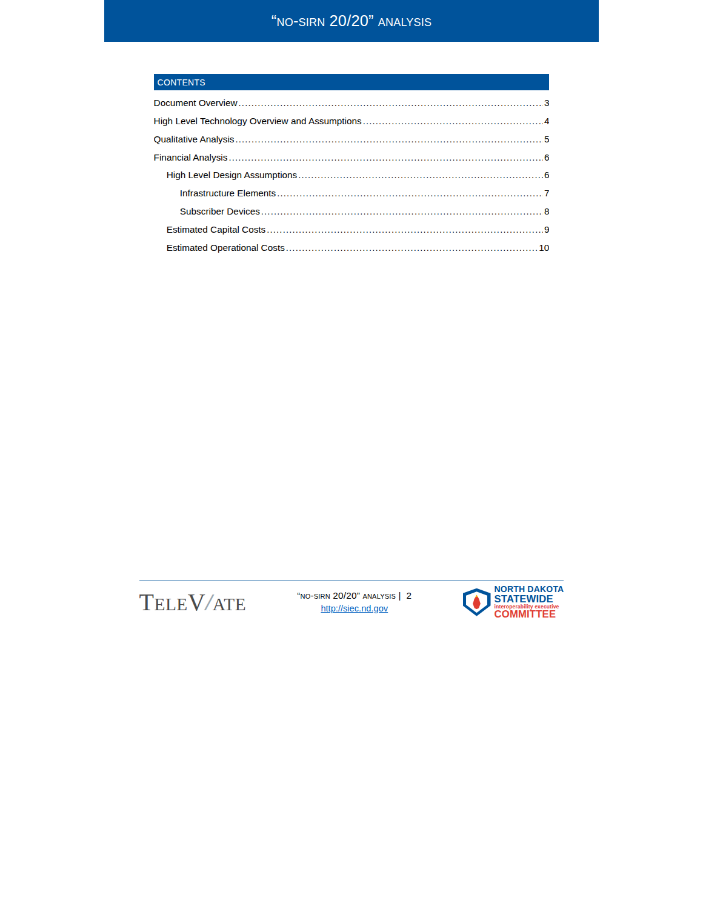“No-SIRN 20/20” Analysis
Contents
Document Overview ........................................................................................................................................................... 3
High Level Technology Overview and Assumptions ......................................................................................................... 4
Qualitative Analysis ......................................................................................................................................................... 5
Financial Analysis ........................................................................................................................................................... 6
High Level Design Assumptions ................................................................................................................................. 6
Infrastructure Elements ......................................................................................................................................... 7
Subscriber Devices ............................................................................................................................................. 8
Estimated Capital Costs ............................................................................................................................................. 9
Estimated Operational Costs ..................................................................................................................................... 10
TELEV/ATE
“No-SIRN 20/20” Analysis | 2
http://siec.nd.gov
NORTH DAKOTA
STATEWIDE
interoperability executive
COMMITTEE